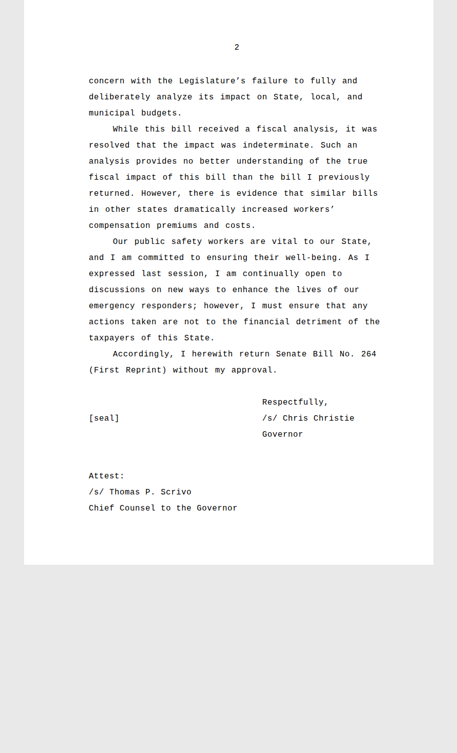2
concern with the Legislature’s failure to fully and deliberately analyze its impact on State, local, and municipal budgets.
While this bill received a fiscal analysis, it was resolved that the impact was indeterminate. Such an analysis provides no better understanding of the true fiscal impact of this bill than the bill I previously returned. However, there is evidence that similar bills in other states dramatically increased workers’ compensation premiums and costs.
Our public safety workers are vital to our State, and I am committed to ensuring their well-being. As I expressed last session, I am continually open to discussions on new ways to enhance the lives of our emergency responders; however, I must ensure that any actions taken are not to the financial detriment of the taxpayers of this State.
Accordingly, I herewith return Senate Bill No. 264 (First Reprint) without my approval.
Respectfully,
[seal]
/s/ Chris Christie
Governor
Attest:
/s/ Thomas P. Scrivo
Chief Counsel to the Governor